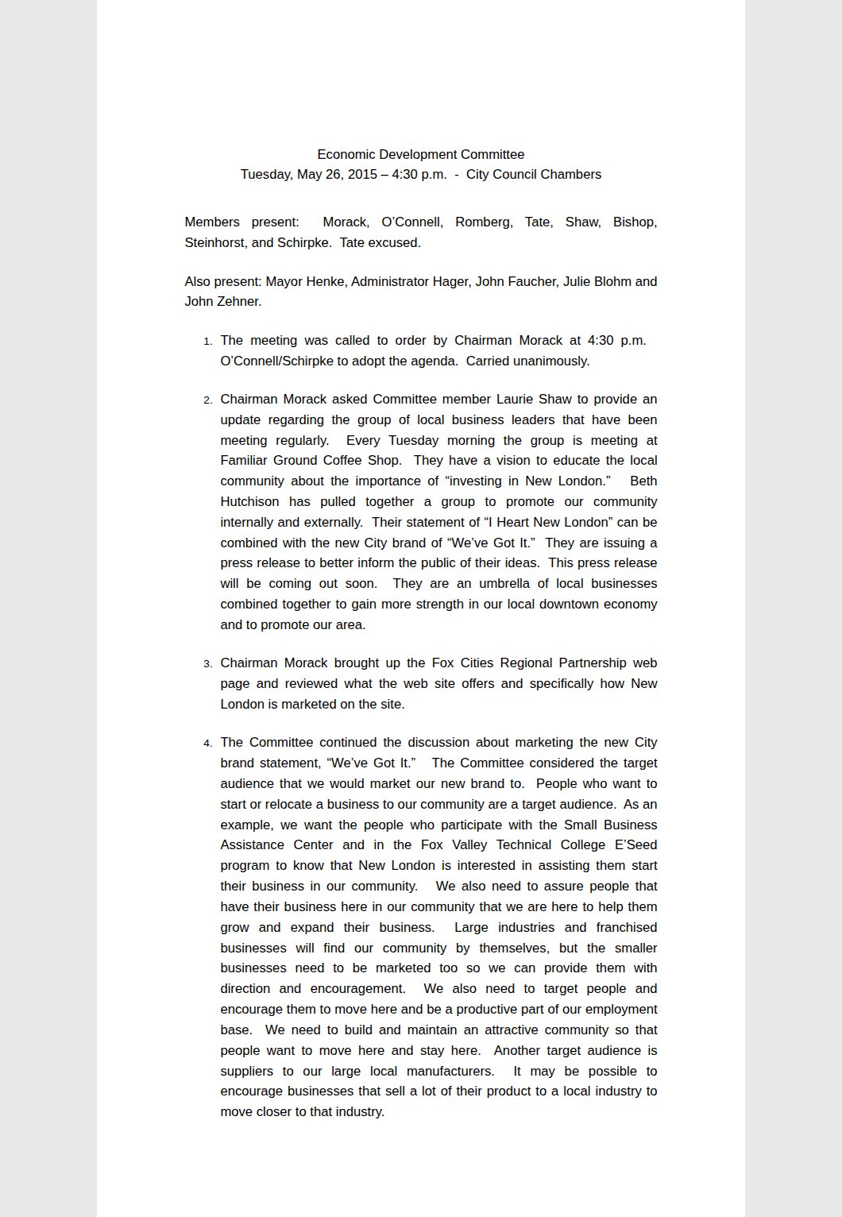Economic Development Committee
Tuesday, May 26, 2015 – 4:30 p.m. - City Council Chambers
Members present: Morack, O’Connell, Romberg, Tate, Shaw, Bishop, Steinhorst, and Schirpke. Tate excused.
Also present: Mayor Henke, Administrator Hager, John Faucher, Julie Blohm and John Zehner.
The meeting was called to order by Chairman Morack at 4:30 p.m. O’Connell/Schirpke to adopt the agenda. Carried unanimously.
Chairman Morack asked Committee member Laurie Shaw to provide an update regarding the group of local business leaders that have been meeting regularly. Every Tuesday morning the group is meeting at Familiar Ground Coffee Shop. They have a vision to educate the local community about the importance of “investing in New London.” Beth Hutchison has pulled together a group to promote our community internally and externally. Their statement of “I Heart New London” can be combined with the new City brand of “We’ve Got It.” They are issuing a press release to better inform the public of their ideas. This press release will be coming out soon. They are an umbrella of local businesses combined together to gain more strength in our local downtown economy and to promote our area.
Chairman Morack brought up the Fox Cities Regional Partnership web page and reviewed what the web site offers and specifically how New London is marketed on the site.
The Committee continued the discussion about marketing the new City brand statement, “We’ve Got It.” The Committee considered the target audience that we would market our new brand to. People who want to start or relocate a business to our community are a target audience. As an example, we want the people who participate with the Small Business Assistance Center and in the Fox Valley Technical College E’Seed program to know that New London is interested in assisting them start their business in our community. We also need to assure people that have their business here in our community that we are here to help them grow and expand their business. Large industries and franchised businesses will find our community by themselves, but the smaller businesses need to be marketed too so we can provide them with direction and encouragement. We also need to target people and encourage them to move here and be a productive part of our employment base. We need to build and maintain an attractive community so that people want to move here and stay here. Another target audience is suppliers to our large local manufacturers. It may be possible to encourage businesses that sell a lot of their product to a local industry to move closer to that industry.